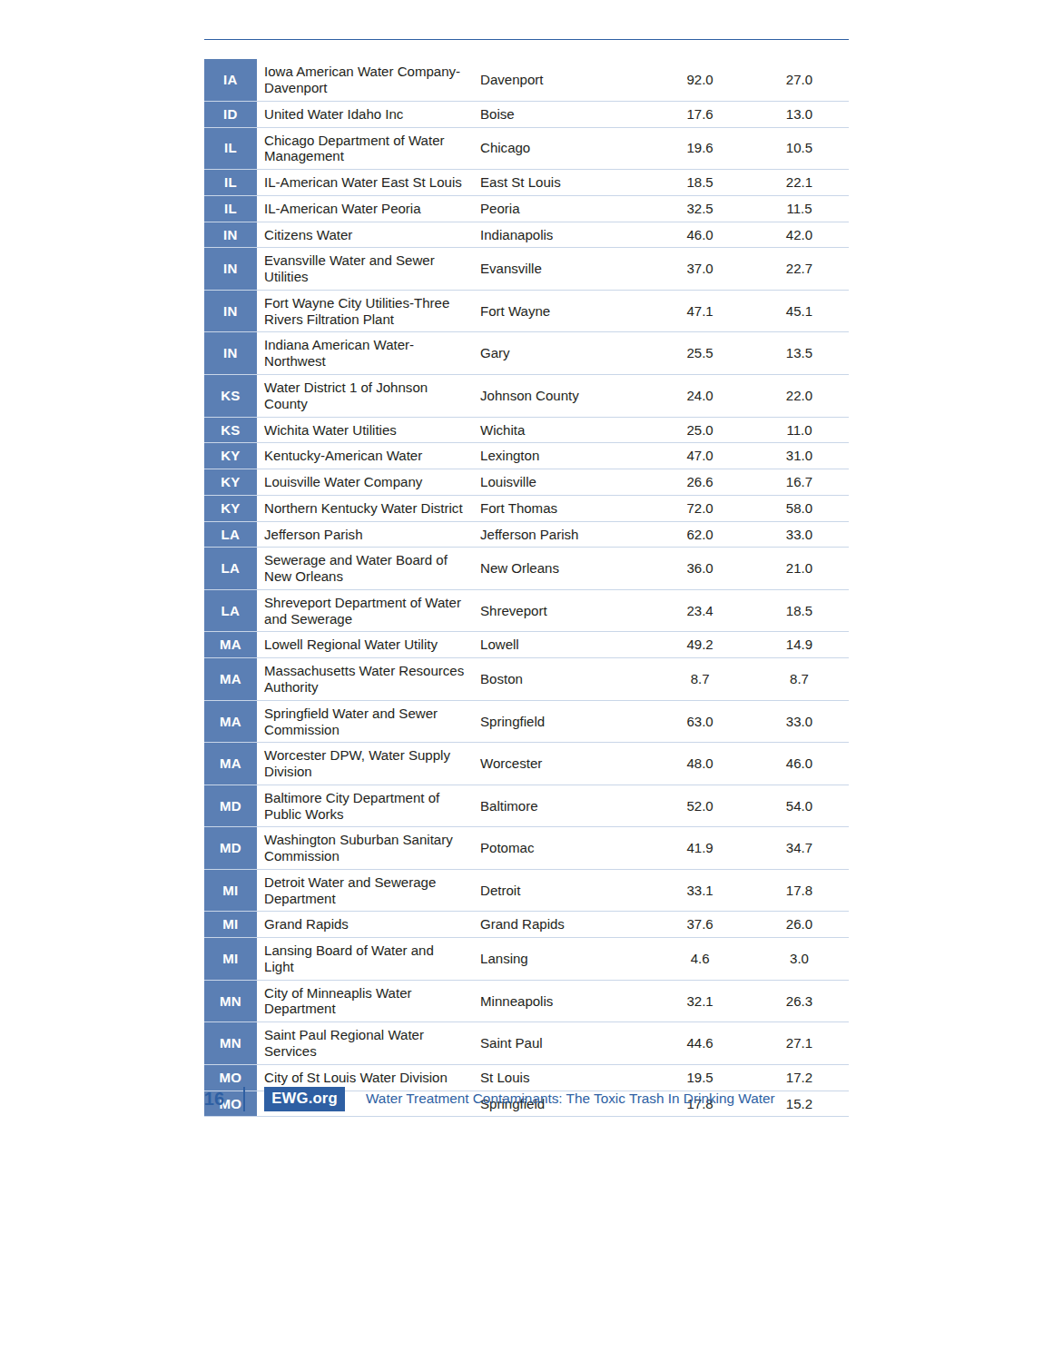| IA | Iowa American Water Company-Davenport | Davenport | 92.0 | 27.0 |
| ID | United Water Idaho Inc | Boise | 17.6 | 13.0 |
| IL | Chicago Department of Water Management | Chicago | 19.6 | 10.5 |
| IL | IL-American Water East St Louis | East St Louis | 18.5 | 22.1 |
| IL | IL-American Water Peoria | Peoria | 32.5 | 11.5 |
| IN | Citizens Water | Indianapolis | 46.0 | 42.0 |
| IN | Evansville Water and Sewer Utilities | Evansville | 37.0 | 22.7 |
| IN | Fort Wayne City Utilities-Three Rivers Filtration Plant | Fort Wayne | 47.1 | 45.1 |
| IN | Indiana American Water-Northwest | Gary | 25.5 | 13.5 |
| KS | Water District 1 of Johnson County | Johnson County | 24.0 | 22.0 |
| KS | Wichita Water Utilities | Wichita | 25.0 | 11.0 |
| KY | Kentucky-American Water | Lexington | 47.0 | 31.0 |
| KY | Louisville Water Company | Louisville | 26.6 | 16.7 |
| KY | Northern Kentucky Water District | Fort Thomas | 72.0 | 58.0 |
| LA | Jefferson Parish | Jefferson Parish | 62.0 | 33.0 |
| LA | Sewerage and Water Board of New Orleans | New Orleans | 36.0 | 21.0 |
| LA | Shreveport Department of Water and Sewerage | Shreveport | 23.4 | 18.5 |
| MA | Lowell Regional Water Utility | Lowell | 49.2 | 14.9 |
| MA | Massachusetts Water Resources Authority | Boston | 8.7 | 8.7 |
| MA | Springfield Water and Sewer Commission | Springfield | 63.0 | 33.0 |
| MA | Worcester DPW, Water Supply Division | Worcester | 48.0 | 46.0 |
| MD | Baltimore City Department of Public Works | Baltimore | 52.0 | 54.0 |
| MD | Washington Suburban Sanitary Commission | Potomac | 41.9 | 34.7 |
| MI | Detroit Water and Sewerage Department | Detroit | 33.1 | 17.8 |
| MI | Grand Rapids | Grand Rapids | 37.6 | 26.0 |
| MI | Lansing Board of Water and Light | Lansing | 4.6 | 3.0 |
| MN | City of Minneaplis Water Department | Minneapolis | 32.1 | 26.3 |
| MN | Saint Paul Regional Water Services | Saint Paul | 44.6 | 27.1 |
| MO | City of St Louis Water Division | St Louis | 19.5 | 17.2 |
| MO | City Utilities | Springfield | 17.8 | 15.2 |
16 EWG. org Water Treatment Contaminants: The Toxic Trash In Drinking Water